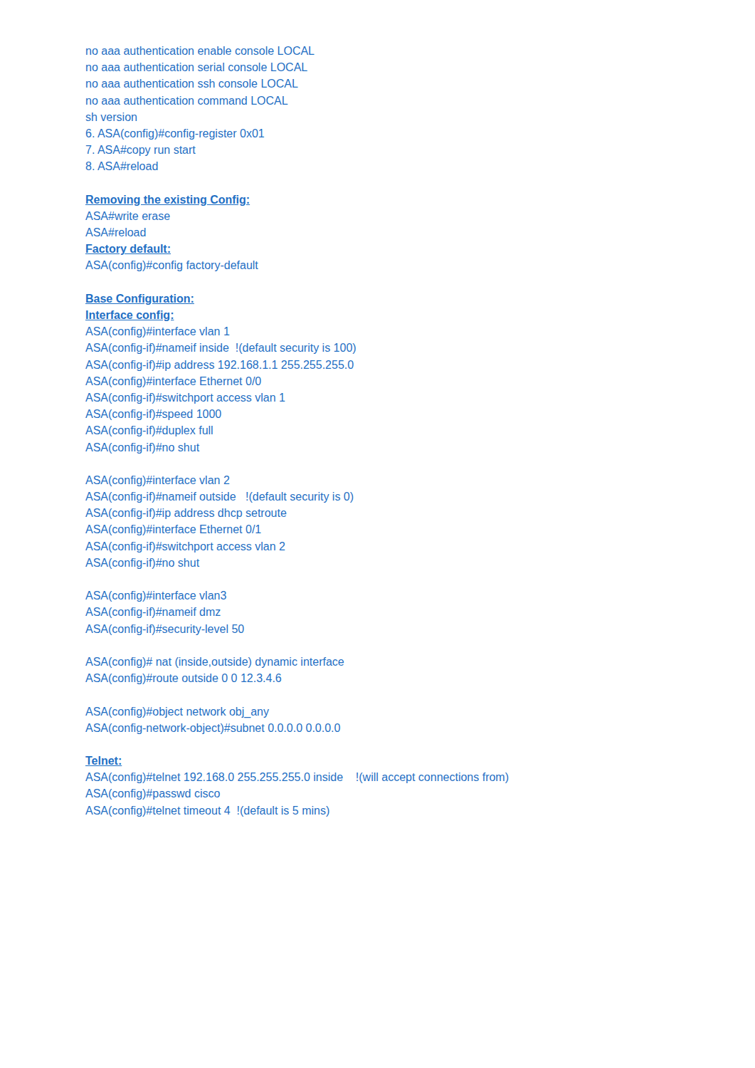no aaa authentication enable console LOCAL
no aaa authentication serial console LOCAL
no aaa authentication ssh console LOCAL
no aaa authentication command LOCAL
sh version
6. ASA(config)#config-register 0x01
7. ASA#copy run start
8. ASA#reload
Removing the existing Config:
ASA#write erase
ASA#reload
Factory default:
ASA(config)#config factory-default
Base Configuration:
Interface config:
ASA(config)#interface vlan 1
ASA(config-if)#nameif inside !(default security is 100)
ASA(config-if)#ip address 192.168.1.1 255.255.255.0
ASA(config)#interface Ethernet 0/0
ASA(config-if)#switchport access vlan 1
ASA(config-if)#speed 1000
ASA(config-if)#duplex full
ASA(config-if)#no shut
ASA(config)#interface vlan 2
ASA(config-if)#nameif outside !(default security is 0)
ASA(config-if)#ip address dhcp setroute
ASA(config)#interface Ethernet 0/1
ASA(config-if)#switchport access vlan 2
ASA(config-if)#no shut
ASA(config)#interface vlan3
ASA(config-if)#nameif dmz
ASA(config-if)#security-level 50
ASA(config)# nat (inside,outside) dynamic interface
ASA(config)#route outside 0 0 12.3.4.6
ASA(config)#object network obj_any
ASA(config-network-object)#subnet 0.0.0.0 0.0.0.0
Telnet:
ASA(config)#telnet 192.168.0 255.255.255.0 inside !(will accept connections from)
ASA(config)#passwd cisco
ASA(config)#telnet timeout 4 !(default is 5 mins)